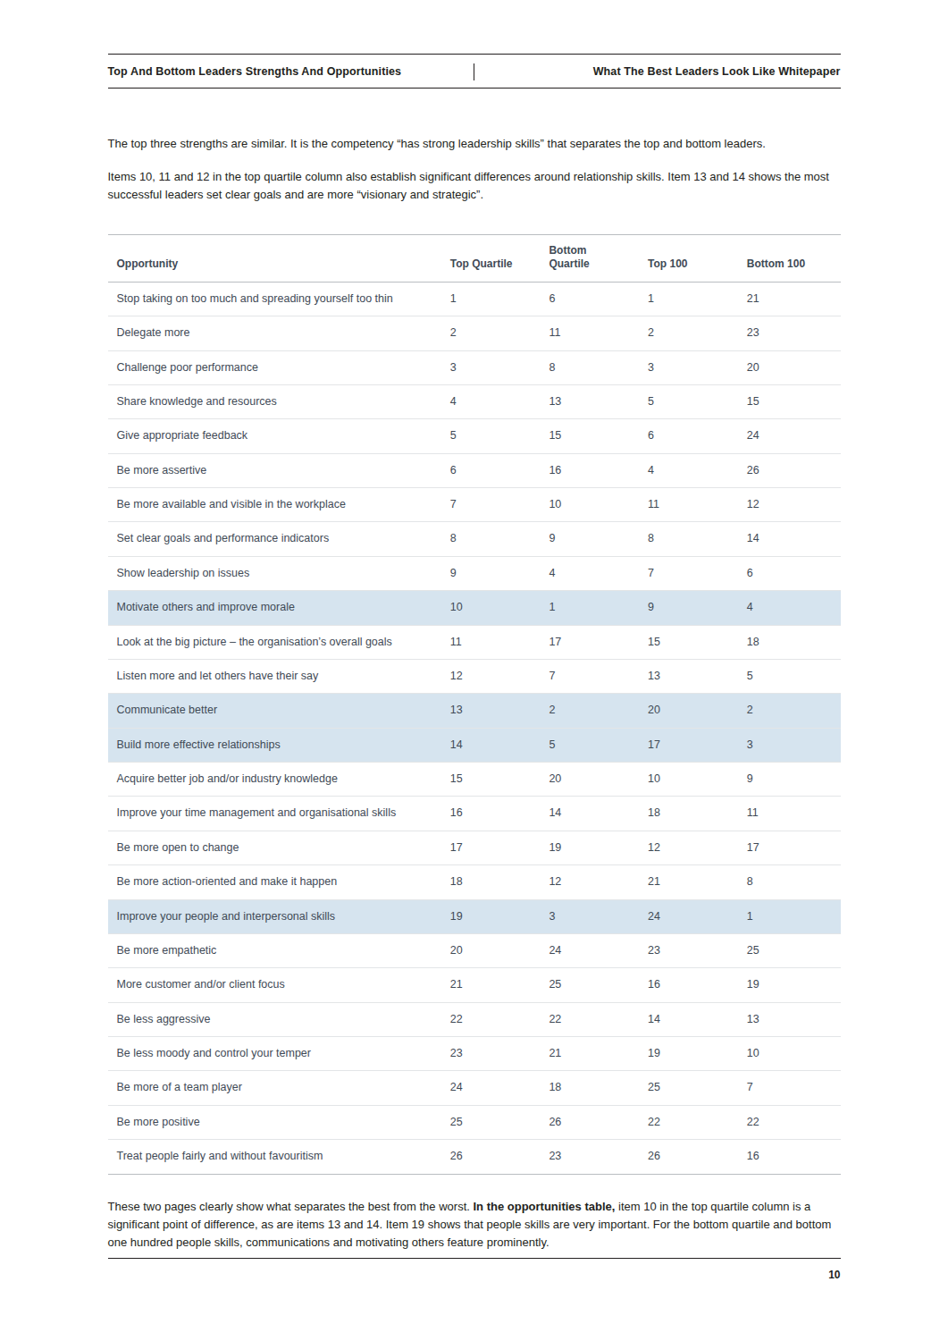Top And Bottom Leaders Strengths And Opportunities
What The Best Leaders Look Like Whitepaper
The top three strengths are similar. It is the competency “has strong leadership skills” that separates the top and bottom leaders.
Items 10, 11 and 12 in the top quartile column also establish significant differences around relationship skills. Item 13 and 14 shows the most successful leaders set clear goals and are more “visionary and strategic”.
| Opportunity | Top Quartile | Bottom Quartile | Top 100 | Bottom 100 |
| --- | --- | --- | --- | --- |
| Stop taking on too much and spreading yourself too thin | 1 | 6 | 1 | 21 |
| Delegate more | 2 | 11 | 2 | 23 |
| Challenge poor performance | 3 | 8 | 3 | 20 |
| Share knowledge and resources | 4 | 13 | 5 | 15 |
| Give appropriate feedback | 5 | 15 | 6 | 24 |
| Be more assertive | 6 | 16 | 4 | 26 |
| Be more available and visible in the workplace | 7 | 10 | 11 | 12 |
| Set clear goals and performance indicators | 8 | 9 | 8 | 14 |
| Show leadership on issues | 9 | 4 | 7 | 6 |
| Motivate others and improve morale | 10 | 1 | 9 | 4 |
| Look at the big picture – the organisation’s overall goals | 11 | 17 | 15 | 18 |
| Listen more and let others have their say | 12 | 7 | 13 | 5 |
| Communicate better | 13 | 2 | 20 | 2 |
| Build more effective relationships | 14 | 5 | 17 | 3 |
| Acquire better job and/or industry knowledge | 15 | 20 | 10 | 9 |
| Improve your time management and organisational skills | 16 | 14 | 18 | 11 |
| Be more open to change | 17 | 19 | 12 | 17 |
| Be more action-oriented and make it happen | 18 | 12 | 21 | 8 |
| Improve your people and interpersonal skills | 19 | 3 | 24 | 1 |
| Be more empathetic | 20 | 24 | 23 | 25 |
| More customer and/or client focus | 21 | 25 | 16 | 19 |
| Be less aggressive | 22 | 22 | 14 | 13 |
| Be less moody and control your temper | 23 | 21 | 19 | 10 |
| Be more of a team player | 24 | 18 | 25 | 7 |
| Be more positive | 25 | 26 | 22 | 22 |
| Treat people fairly and without favouritism | 26 | 23 | 26 | 16 |
These two pages clearly show what separates the best from the worst. In the opportunities table, item 10 in the top quartile column is a significant point of difference, as are items 13 and 14. Item 19 shows that people skills are very important. For the bottom quartile and bottom one hundred people skills, communications and motivating others feature prominently.
10